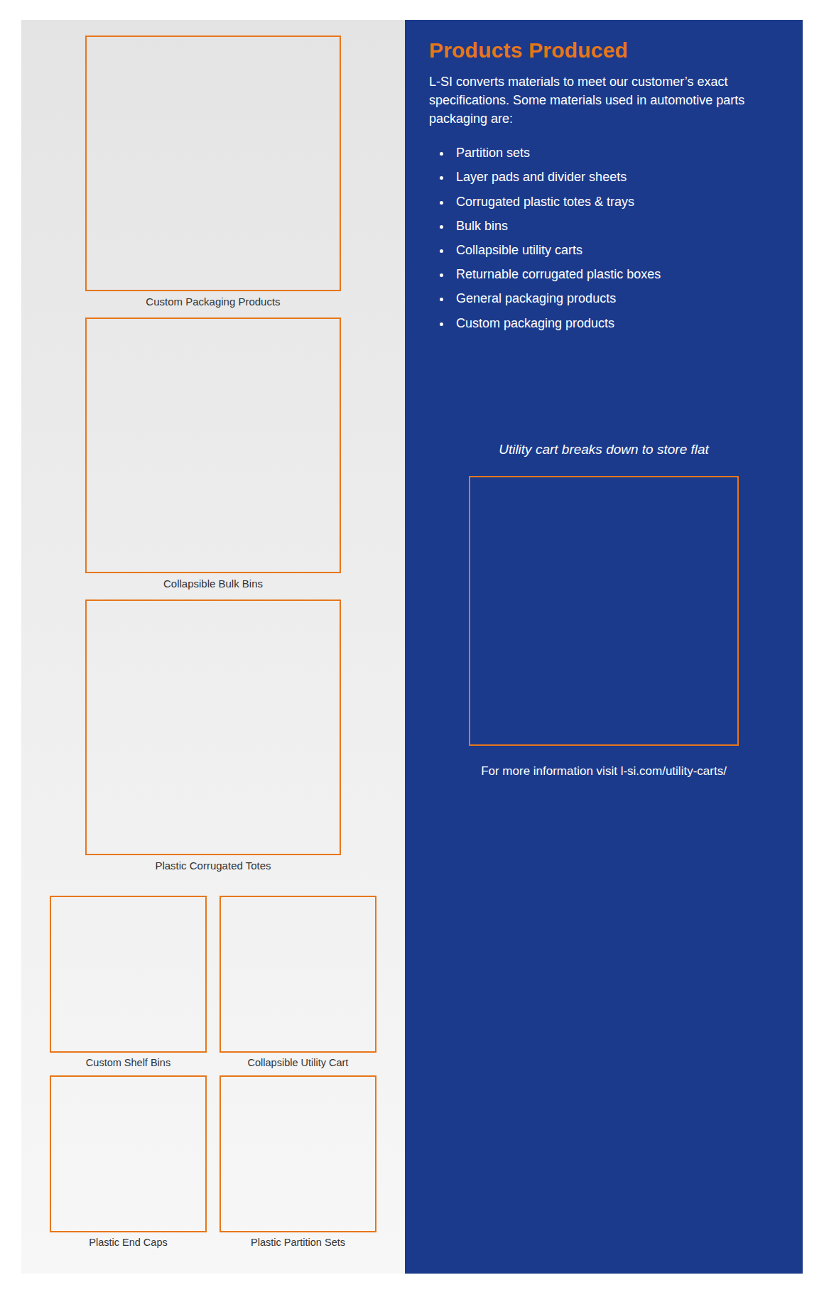Custom Packaging Products
Collapsible Bulk Bins
Plastic Corrugated Totes
Custom Shelf Bins
Collapsible Utility Cart
Plastic End Caps
Plastic Partition Sets
Products Produced
L-SI converts materials to meet our customer’s exact specifications. Some materials used in automotive parts packaging are:
Partition sets
Layer pads and divider sheets
Corrugated plastic totes & trays
Bulk bins
Collapsible utility carts
Returnable corrugated plastic boxes
General packaging products
Custom packaging products
Utility cart breaks down to store flat
For more information visit l-si.com/utility-carts/